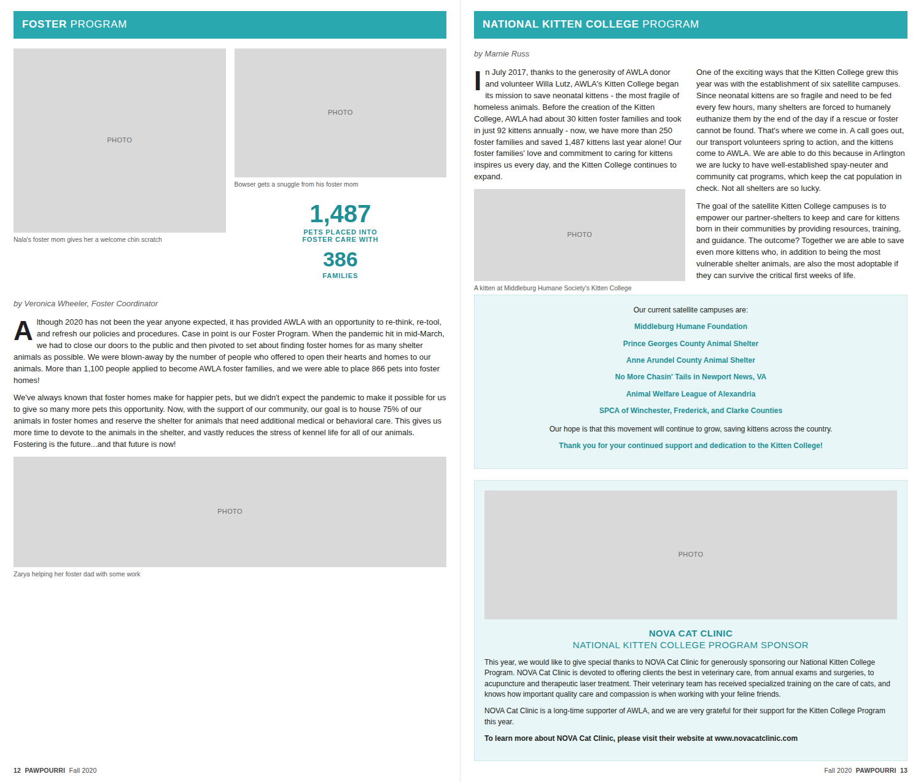FOSTER PROGRAM
Photo
Nala's foster mom gives her a welcome chin scratch
Photo
Bowser gets a snuggle from his foster mom
1,487 Pets placed into
foster care with 386 Families
by Veronica Wheeler, Foster Coordinator
Although 2020 has not been the year anyone expected, it has provided AWLA with an opportunity to re-think, re-tool, and refresh our policies and procedures. Case in point is our Foster Program. When the pandemic hit in mid-March, we had to close our doors to the public and then pivoted to set about finding foster homes for as many shelter animals as possible. We were blown-away by the number of people who offered to open their hearts and homes to our animals. More than 1,100 people applied to become AWLA foster families, and we were able to place 866 pets into foster homes!
We've always known that foster homes make for happier pets, but we didn't expect the pandemic to make it possible for us to give so many more pets this opportunity. Now, with the support of our community, our goal is to house 75% of our animals in foster homes and reserve the shelter for animals that need additional medical or behavioral care. This gives us more time to devote to the animals in the shelter, and vastly reduces the stress of kennel life for all of our animals. Fostering is the future...and that future is now!
Photo
Zarya helping her foster dad with some work
12 PAWPOURRI Fall 2020
NATIONAL KITTEN COLLEGE PROGRAM
by Marnie Russ
In July 2017, thanks to the generosity of AWLA donor and volunteer Willa Lutz, AWLA's Kitten College began its mission to save neonatal kittens - the most fragile of homeless animals. Before the creation of the Kitten College, AWLA had about 30 kitten foster families and took in just 92 kittens annually - now, we have more than 250 foster families and saved 1,487 kittens last year alone! Our foster families' love and commitment to caring for kittens inspires us every day, and the Kitten College continues to expand.
Photo
A kitten at Middleburg Humane Society's Kitten College
One of the exciting ways that the Kitten College grew this year was with the establishment of six satellite campuses. Since neonatal kittens are so fragile and need to be fed every few hours, many shelters are forced to humanely euthanize them by the end of the day if a rescue or foster cannot be found. That's where we come in. A call goes out, our transport volunteers spring to action, and the kittens come to AWLA. We are able to do this because in Arlington we are lucky to have well-established spay-neuter and community cat programs, which keep the cat population in check. Not all shelters are so lucky.
The goal of the satellite Kitten College campuses is to empower our partner-shelters to keep and care for kittens born in their communities by providing resources, training, and guidance. The outcome? Together we are able to save even more kittens who, in addition to being the most vulnerable shelter animals, are also the most adoptable if they can survive the critical first weeks of life.
Our current satellite campuses are:
Middleburg Humane Foundation
Prince Georges County Animal Shelter
Anne Arundel County Animal Shelter
No More Chasin' Tails in Newport News, VA
Animal Welfare League of Alexandria
SPCA of Winchester, Frederick, and Clarke Counties
Our hope is that this movement will continue to grow, saving kittens across the country.
Thank you for your continued support and dedication to the Kitten College!
Photo
NOVA Cat Clinic National Kitten College Program Sponsor
This year, we would like to give special thanks to NOVA Cat Clinic for generously sponsoring our National Kitten College Program. NOVA Cat Clinic is devoted to offering clients the best in veterinary care, from annual exams and surgeries, to acupuncture and therapeutic laser treatment. Their veterinary team has received specialized training on the care of cats, and knows how important quality care and compassion is when working with your feline friends.
NOVA Cat Clinic is a long-time supporter of AWLA, and we are very grateful for their support for the Kitten College Program this year.
To learn more about NOVA Cat Clinic, please visit their website at www.novacatclinic.com
Fall 2020 PAWPOURRI 13